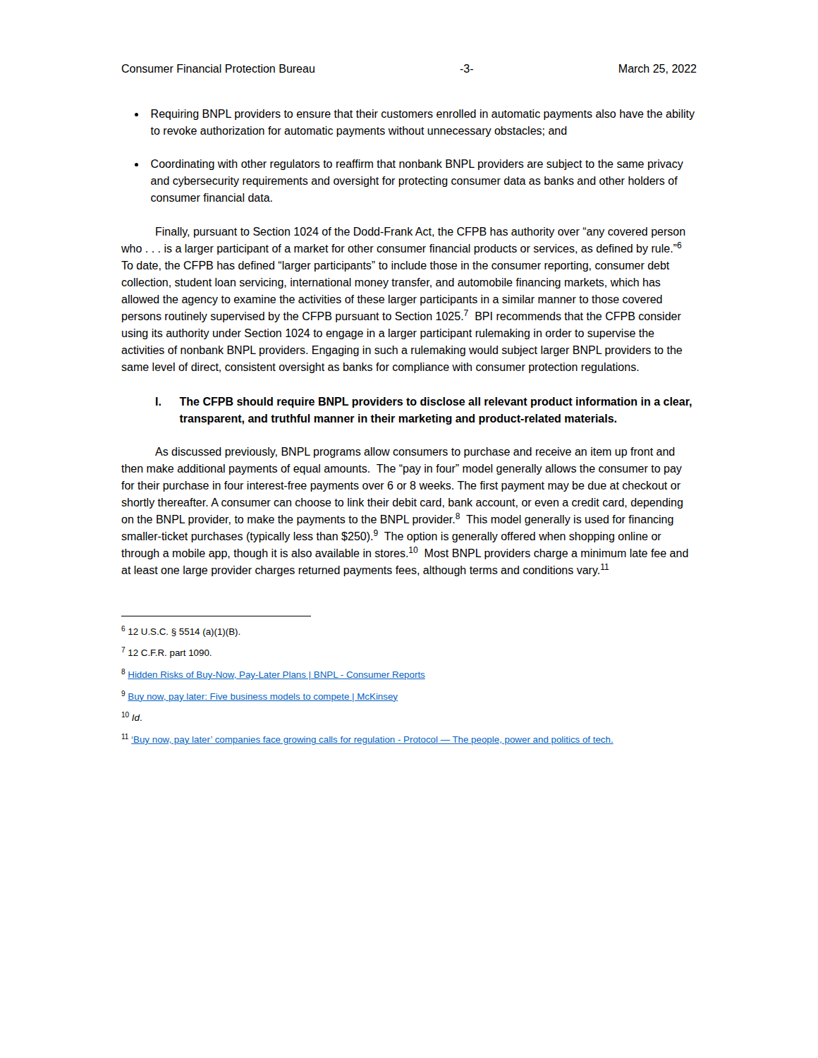Consumer Financial Protection Bureau
-3-
March 25, 2022
Requiring BNPL providers to ensure that their customers enrolled in automatic payments also have the ability to revoke authorization for automatic payments without unnecessary obstacles; and
Coordinating with other regulators to reaffirm that nonbank BNPL providers are subject to the same privacy and cybersecurity requirements and oversight for protecting consumer data as banks and other holders of consumer financial data.
Finally, pursuant to Section 1024 of the Dodd-Frank Act, the CFPB has authority over “any covered person who . . . is a larger participant of a market for other consumer financial products or services, as defined by rule.”6 To date, the CFPB has defined “larger participants” to include those in the consumer reporting, consumer debt collection, student loan servicing, international money transfer, and automobile financing markets, which has allowed the agency to examine the activities of these larger participants in a similar manner to those covered persons routinely supervised by the CFPB pursuant to Section 1025.7 BPI recommends that the CFPB consider using its authority under Section 1024 to engage in a larger participant rulemaking in order to supervise the activities of nonbank BNPL providers. Engaging in such a rulemaking would subject larger BNPL providers to the same level of direct, consistent oversight as banks for compliance with consumer protection regulations.
I. The CFPB should require BNPL providers to disclose all relevant product information in a clear, transparent, and truthful manner in their marketing and product-related materials.
As discussed previously, BNPL programs allow consumers to purchase and receive an item up front and then make additional payments of equal amounts. The “pay in four” model generally allows the consumer to pay for their purchase in four interest-free payments over 6 or 8 weeks. The first payment may be due at checkout or shortly thereafter. A consumer can choose to link their debit card, bank account, or even a credit card, depending on the BNPL provider, to make the payments to the BNPL provider.8 This model generally is used for financing smaller-ticket purchases (typically less than $250).9 The option is generally offered when shopping online or through a mobile app, though it is also available in stores.10 Most BNPL providers charge a minimum late fee and at least one large provider charges returned payments fees, although terms and conditions vary.11
6 12 U.S.C. § 5514 (a)(1)(B).
7 12 C.F.R. part 1090.
8 Hidden Risks of Buy-Now, Pay-Later Plans | BNPL - Consumer Reports
9 Buy now, pay later: Five business models to compete | McKinsey
10 Id.
11 ‘Buy now, pay later’ companies face growing calls for regulation - Protocol — The people, power and politics of tech.